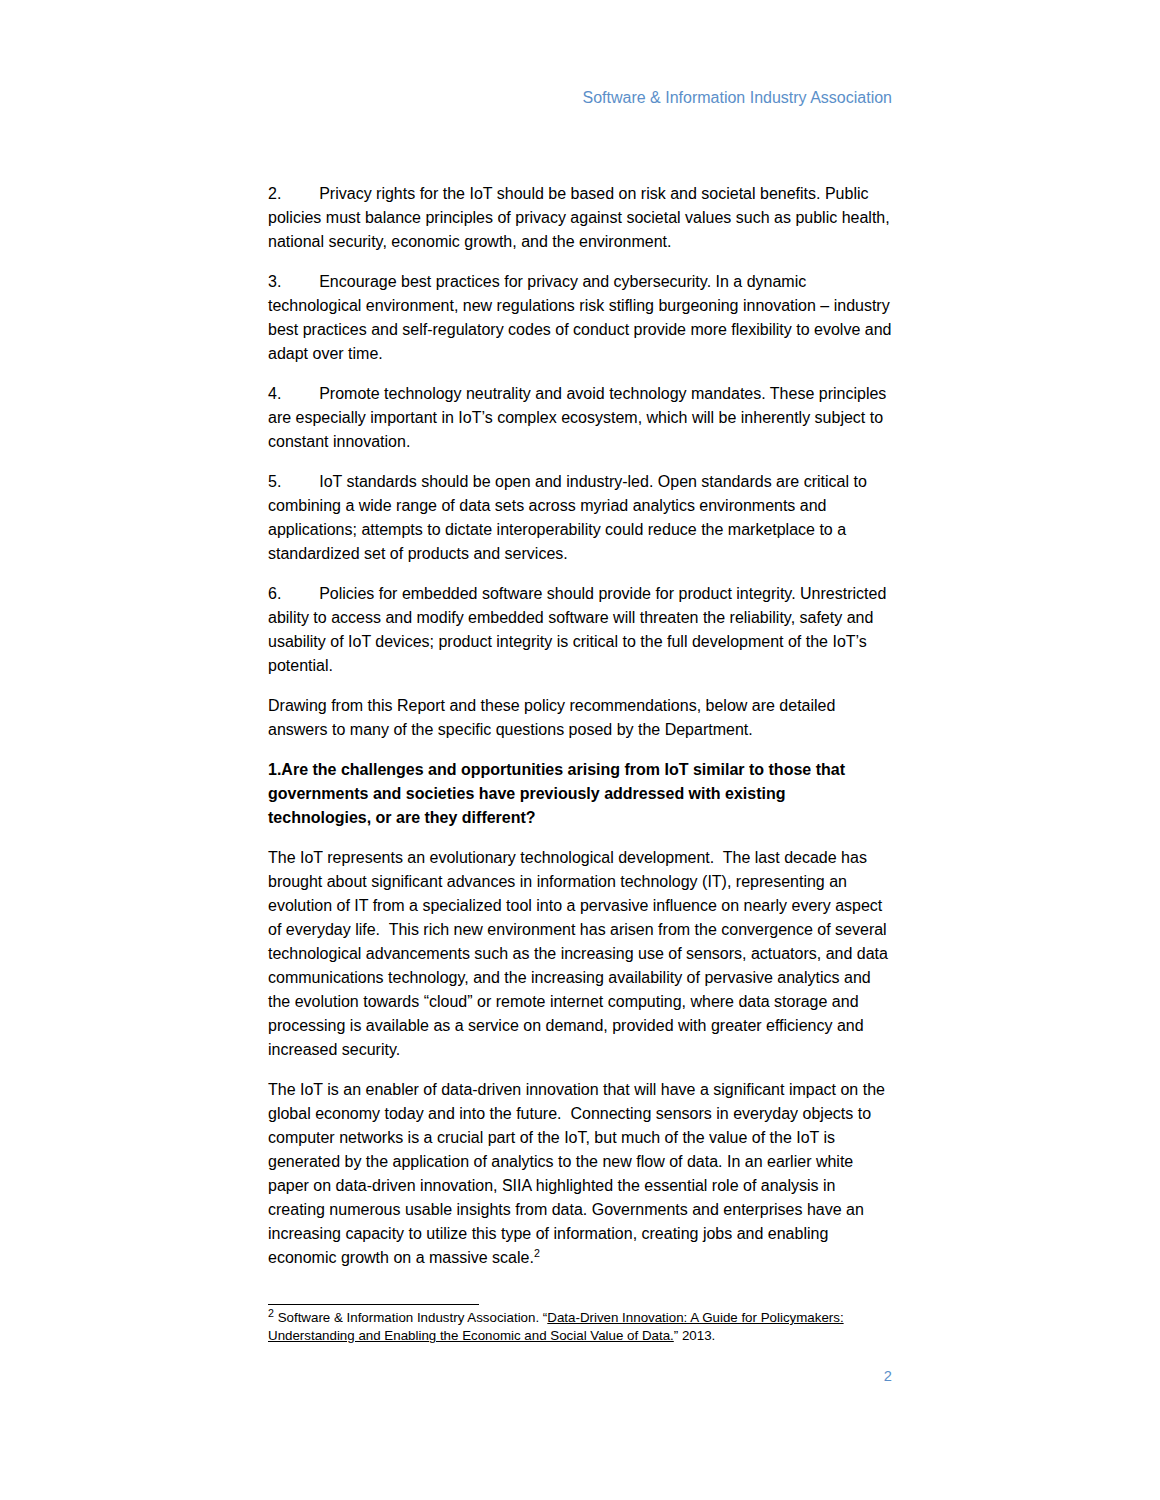Software & Information Industry Association
2. Privacy rights for the IoT should be based on risk and societal benefits. Public policies must balance principles of privacy against societal values such as public health, national security, economic growth, and the environment.
3. Encourage best practices for privacy and cybersecurity. In a dynamic technological environment, new regulations risk stifling burgeoning innovation – industry best practices and self-regulatory codes of conduct provide more flexibility to evolve and adapt over time.
4. Promote technology neutrality and avoid technology mandates. These principles are especially important in IoT’s complex ecosystem, which will be inherently subject to constant innovation.
5. IoT standards should be open and industry-led. Open standards are critical to combining a wide range of data sets across myriad analytics environments and applications; attempts to dictate interoperability could reduce the marketplace to a standardized set of products and services.
6. Policies for embedded software should provide for product integrity. Unrestricted ability to access and modify embedded software will threaten the reliability, safety and usability of IoT devices; product integrity is critical to the full development of the IoT’s potential.
Drawing from this Report and these policy recommendations, below are detailed answers to many of the specific questions posed by the Department.
1.Are the challenges and opportunities arising from IoT similar to those that governments and societies have previously addressed with existing technologies, or are they different?
The IoT represents an evolutionary technological development. The last decade has brought about significant advances in information technology (IT), representing an evolution of IT from a specialized tool into a pervasive influence on nearly every aspect of everyday life. This rich new environment has arisen from the convergence of several technological advancements such as the increasing use of sensors, actuators, and data communications technology, and the increasing availability of pervasive analytics and the evolution towards “cloud” or remote internet computing, where data storage and processing is available as a service on demand, provided with greater efficiency and increased security.
The IoT is an enabler of data-driven innovation that will have a significant impact on the global economy today and into the future. Connecting sensors in everyday objects to computer networks is a crucial part of the IoT, but much of the value of the IoT is generated by the application of analytics to the new flow of data. In an earlier white paper on data-driven innovation, SIIA highlighted the essential role of analysis in creating numerous usable insights from data. Governments and enterprises have an increasing capacity to utilize this type of information, creating jobs and enabling economic growth on a massive scale.2
2 Software & Information Industry Association. “Data-Driven Innovation: A Guide for Policymakers: Understanding and Enabling the Economic and Social Value of Data.” 2013.
2